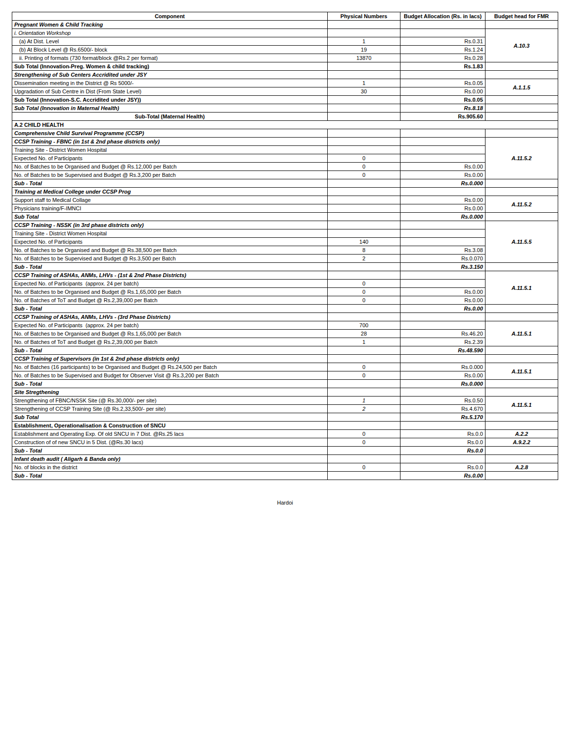| Component | Physical Numbers | Budget Allocation (Rs. in lacs) | Budget head for FMR |
| --- | --- | --- | --- |
| Pregnant Women & Child Tracking | | | |
| i. Orientation Workshop | | | A.10.3 |
| (a) At Dist. Level | 1 | Rs.0.31 |
| (b) At Block Level @ Rs.6500/- block | 19 | Rs.1.24 |
| ii. Printing of formats (730 format/block @Rs.2 per format) | 13870 | Rs.0.28 |
| Sub Total (Innovation-Preg. Women & child tracking) | | Rs.1.83 | |
| Strengthening of Sub Centers Accridited under JSY | | | |
| Dissemination meeting in the District @ Rs 5000/- | 1 | Rs.0.05 | A.1.1.5 |
| Upgradation of Sub Centre in Dist (From State Level) | 30 | Rs.0.00 |
| Sub Total (Innovation-S.C. Accridited under JSY)) | | Rs.0.05 | |
| Sub Total (Innovation in Maternal Health) | | Rs.8.18 | |
| Sub-Total (Maternal Health) | | Rs.905.60 | |
| A.2 CHILD HEALTH |
| Comprehensive Child Survival Programme (CCSP) | | | |
| CCSP Training - FBNC (in 1st & 2nd phase districts only) | | | A.11.5.2 |
| Training Site - District Women Hospital | | |
| Expected No. of Participants | 0 | |
| No. of Batches to be Organised and Budget @ Rs.12,000 per Batch | 0 | Rs.0.00 |
| No. of Batches to be Supervised and Budget @ Rs.3,200 per Batch | 0 | Rs.0.00 |
| Sub - Total | | Rs.0.000 | |
| Training at Medical College under CCSP Prog | | | |
| Support staff to Medical Collage | | Rs.0.00 | A.11.5.2 |
| Physicians training/F-IMNCI | | Rs.0.00 |
| Sub Total | | Rs.0.000 | |
| CCSP Training - NSSK (in 3rd phase districts only) | | | A.11.5.5 |
| Training Site - District Women Hospital | | |
| Expected No. of Participants | 140 | |
| No. of Batches to be Organised and Budget @ Rs.38,500 per Batch | 8 | Rs.3.08 |
| No. of Batches to be Supervised and Budget @ Rs.3,500 per Batch | 2 | Rs.0.070 |
| Sub - Total | | Rs.3.150 | |
| CCSP Training of ASHAs, ANMs, LHVs - (1st & 2nd Phase Districts) | | | A.11.5.1 |
| Expected No. of Participants (approx. 24 per batch) | 0 | |
| No. of Batches to be Organised and Budget @ Rs.1,65,000 per Batch | 0 | Rs.0.00 |
| No. of Batches of ToT and Budget @ Rs.2,39,000 per Batch | 0 | Rs.0.00 |
| Sub - Total | | Rs.0.00 | |
| CCSP Training of ASHAs, ANMs, LHVs - (3rd Phase Districts) | | | |
| Expected No. of Participants (approx. 24 per batch) | 700 | | A.11.5.1 |
| No. of Batches to be Organised and Budget @ Rs.1,65,000 per Batch | 28 | Rs.46.20 |
| No. of Batches of ToT and Budget @ Rs.2,39,000 per Batch | 1 | Rs.2.39 |
| Sub - Total | | Rs.48.590 | |
| CCSP Training of Supervisors (in 1st & 2nd phase districts only) | | | |
| No. of Batches (16 participants) to be Organised and Budget @ Rs.24,500 per Batch | 0 | Rs.0.000 | A.11.5.1 |
| No. of Batches to be Supervised and Budget for Observer Visit @ Rs.3,200 per Batch | 0 | Rs.0.00 |
| Sub - Total | | Rs.0.000 | |
| Site Stregthening | | | |
| Strengthening of FBNC/NSSK Site (@ Rs.30,000/- per site) | 1 | Rs.0.50 | A.11.5.1 |
| Strengthening of CCSP Training Site (@ Rs.2,33,500/- per site) | 2 | Rs.4.670 |
| Sub Total | | Rs.5.170 | |
| Establishment, Operationalisation & Construction of SNCU | | | |
| Establishment and Operating Exp. Of old SNCU in 7 Dist. @Rs.25 lacs | 0 | Rs.0.0 | A.2.2 |
| Construction of of new SNCU in 5 Dist. (@Rs.30 lacs) | 0 | Rs.0.0 | A.9.2.2 |
| Sub - Total | | Rs.0.0 | |
| Infant death audit ( Aligarh & Banda only) | | | |
| No. of blocks in the district | 0 | Rs.0.0 | A.2.8 |
| Sub - Total | | Rs.0.00 | |
Hardoi